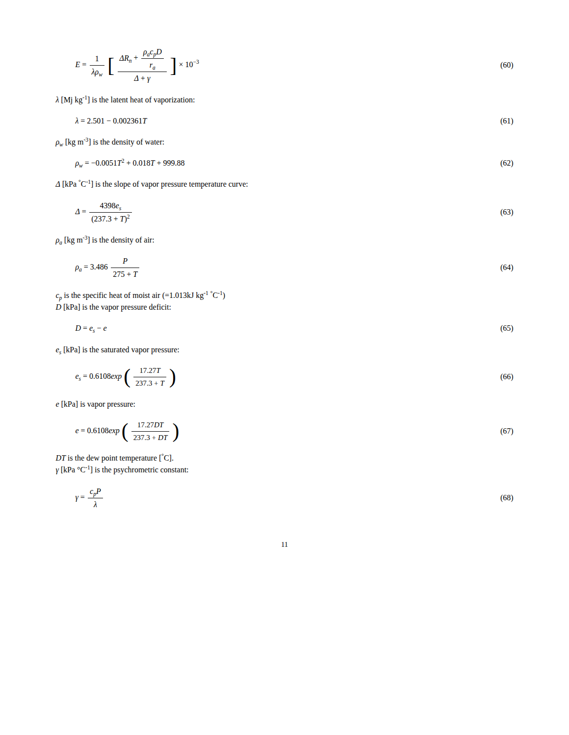E = 1 λρw [ ΔRn + ρacpD ra Δ + γ ] × 10−3
(60)
λ [Mj kg-1] is the latent heat of vaporization:
λ = 2.501 − 0.002361T
(61)
ρw [kg m-3] is the density of water:
ρw = −0.0051T2 + 0.018T + 999.88
(62)
Δ [kPa °C-1] is the slope of vapor pressure temperature curve:
Δ = 4398es (237.3 + T)2
(63)
ρa [kg m-3] is the density of air:
ρa = 3.486 P 275 + T
(64)
cp is the specific heat of moist air (=1.013kJ kg-1 °C-1)
D [kPa] is the vapor pressure deficit:
D = es − e
(65)
es [kPa] is the saturated vapor pressure:
es = 0.6108exp ( 17.27T 237.3 + T )
(66)
e [kPa] is vapor pressure:
e = 0.6108exp ( 17.27DT 237.3 + DT )
(67)
DT is the dew point temperature [°C].
γ [kPa °C-1] is the psychrometric constant:
γ = cpP λ
(68)
11